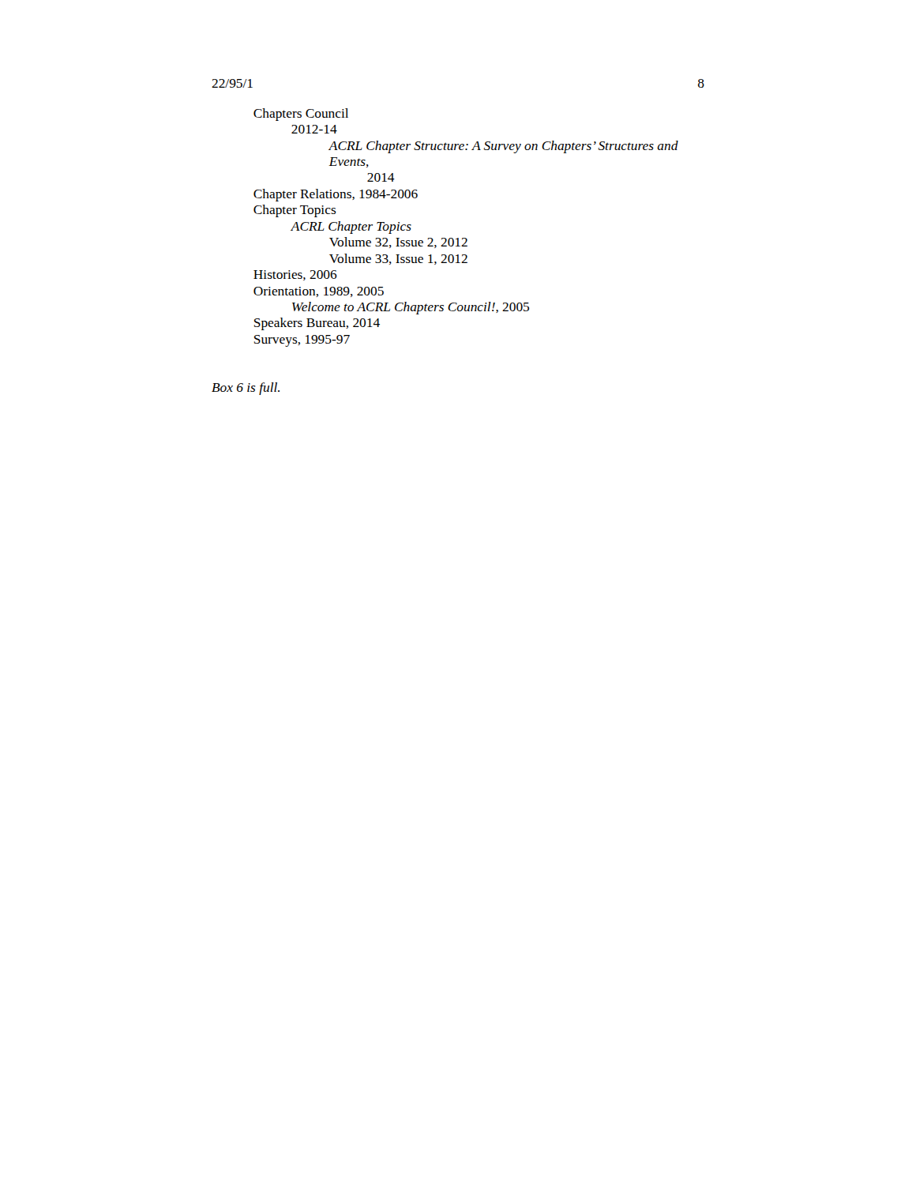22/95/1 8
Chapters Council
2012-14
ACRL Chapter Structure: A Survey on Chapters’ Structures and Events,2014
Chapter Relations, 1984-2006
Chapter Topics
ACRL Chapter Topics
Volume 32, Issue 2, 2012
Volume 33, Issue 1, 2012
Histories, 2006
Orientation, 1989, 2005
Welcome to ACRL Chapters Council!, 2005
Speakers Bureau, 2014
Surveys, 1995-97
Box 6 is full.